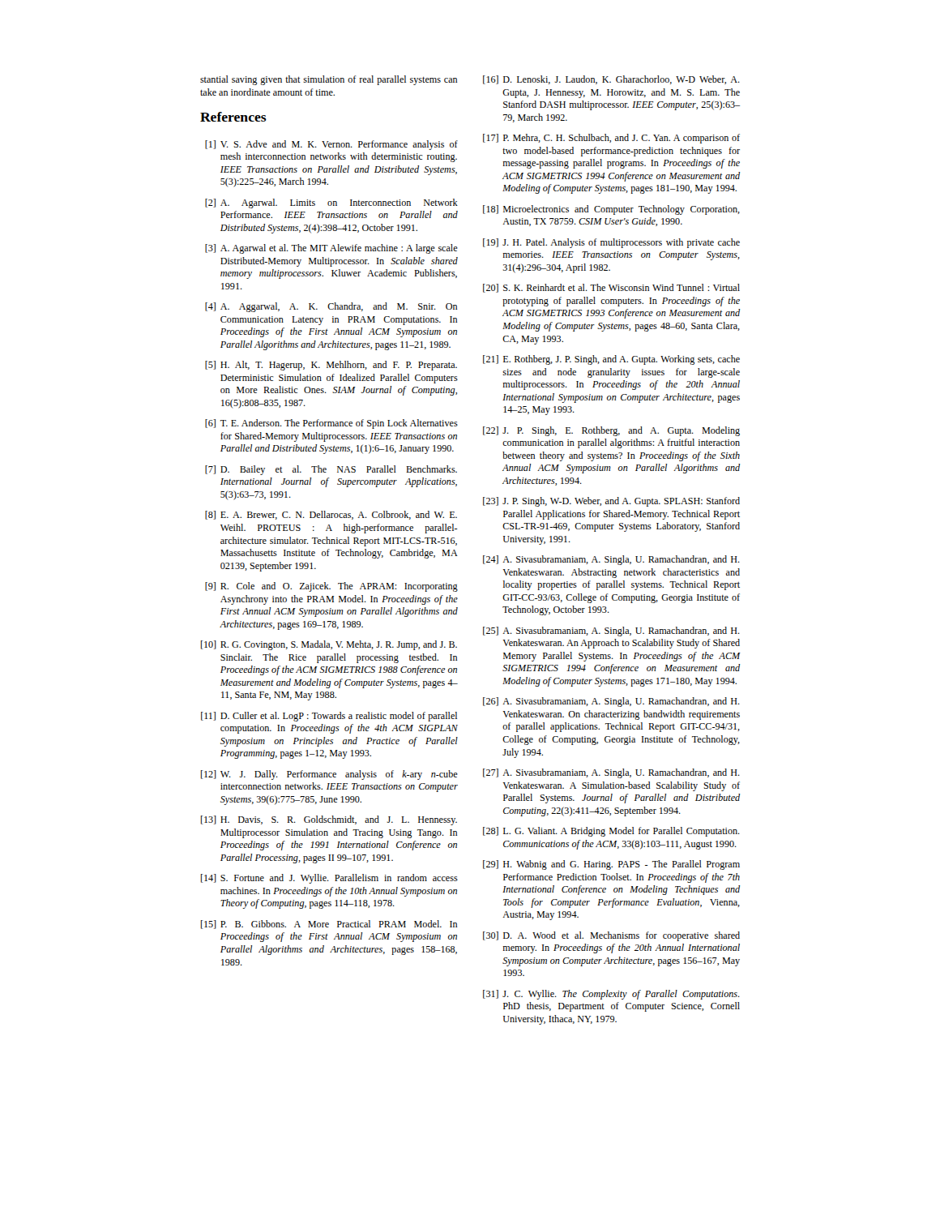stantial saving given that simulation of real parallel systems can take an inordinate amount of time.
References
[1] V. S. Adve and M. K. Vernon. Performance analysis of mesh interconnection networks with deterministic routing. IEEE Transactions on Parallel and Distributed Systems, 5(3):225–246, March 1994.
[2] A. Agarwal. Limits on Interconnection Network Performance. IEEE Transactions on Parallel and Distributed Systems, 2(4):398–412, October 1991.
[3] A. Agarwal et al. The MIT Alewife machine : A large scale Distributed-Memory Multiprocessor. In Scalable shared memory multiprocessors. Kluwer Academic Publishers, 1991.
[4] A. Aggarwal, A. K. Chandra, and M. Snir. On Communication Latency in PRAM Computations. In Proceedings of the First Annual ACM Symposium on Parallel Algorithms and Architectures, pages 11–21, 1989.
[5] H. Alt, T. Hagerup, K. Mehlhorn, and F. P. Preparata. Deterministic Simulation of Idealized Parallel Computers on More Realistic Ones. SIAM Journal of Computing, 16(5):808–835, 1987.
[6] T. E. Anderson. The Performance of Spin Lock Alternatives for Shared-Memory Multiprocessors. IEEE Transactions on Parallel and Distributed Systems, 1(1):6–16, January 1990.
[7] D. Bailey et al. The NAS Parallel Benchmarks. International Journal of Supercomputer Applications, 5(3):63–73, 1991.
[8] E. A. Brewer, C. N. Dellarocas, A. Colbrook, and W. E. Weihl. PROTEUS : A high-performance parallel-architecture simulator. Technical Report MIT-LCS-TR-516, Massachusetts Institute of Technology, Cambridge, MA 02139, September 1991.
[9] R. Cole and O. Zajicek. The APRAM: Incorporating Asynchrony into the PRAM Model. In Proceedings of the First Annual ACM Symposium on Parallel Algorithms and Architectures, pages 169–178, 1989.
[10] R. G. Covington, S. Madala, V. Mehta, J. R. Jump, and J. B. Sinclair. The Rice parallel processing testbed. In Proceedings of the ACM SIGMETRICS 1988 Conference on Measurement and Modeling of Computer Systems, pages 4–11, Santa Fe, NM, May 1988.
[11] D. Culler et al. LogP : Towards a realistic model of parallel computation. In Proceedings of the 4th ACM SIGPLAN Symposium on Principles and Practice of Parallel Programming, pages 1–12, May 1993.
[12] W. J. Dally. Performance analysis of k-ary n-cube interconnection networks. IEEE Transactions on Computer Systems, 39(6):775–785, June 1990.
[13] H. Davis, S. R. Goldschmidt, and J. L. Hennessy. Multiprocessor Simulation and Tracing Using Tango. In Proceedings of the 1991 International Conference on Parallel Processing, pages II 99–107, 1991.
[14] S. Fortune and J. Wyllie. Parallelism in random access machines. In Proceedings of the 10th Annual Symposium on Theory of Computing, pages 114–118, 1978.
[15] P. B. Gibbons. A More Practical PRAM Model. In Proceedings of the First Annual ACM Symposium on Parallel Algorithms and Architectures, pages 158–168, 1989.
[16] D. Lenoski, J. Laudon, K. Gharachorloo, W-D Weber, A. Gupta, J. Hennessy, M. Horowitz, and M. S. Lam. The Stanford DASH multiprocessor. IEEE Computer, 25(3):63–79, March 1992.
[17] P. Mehra, C. H. Schulbach, and J. C. Yan. A comparison of two model-based performance-prediction techniques for message-passing parallel programs. In Proceedings of the ACM SIGMETRICS 1994 Conference on Measurement and Modeling of Computer Systems, pages 181–190, May 1994.
[18] Microelectronics and Computer Technology Corporation, Austin, TX 78759. CSIM User's Guide, 1990.
[19] J. H. Patel. Analysis of multiprocessors with private cache memories. IEEE Transactions on Computer Systems, 31(4):296–304, April 1982.
[20] S. K. Reinhardt et al. The Wisconsin Wind Tunnel : Virtual prototyping of parallel computers. In Proceedings of the ACM SIGMETRICS 1993 Conference on Measurement and Modeling of Computer Systems, pages 48–60, Santa Clara, CA, May 1993.
[21] E. Rothberg, J. P. Singh, and A. Gupta. Working sets, cache sizes and node granularity issues for large-scale multiprocessors. In Proceedings of the 20th Annual International Symposium on Computer Architecture, pages 14–25, May 1993.
[22] J. P. Singh, E. Rothberg, and A. Gupta. Modeling communication in parallel algorithms: A fruitful interaction between theory and systems? In Proceedings of the Sixth Annual ACM Symposium on Parallel Algorithms and Architectures, 1994.
[23] J. P. Singh, W-D. Weber, and A. Gupta. SPLASH: Stanford Parallel Applications for Shared-Memory. Technical Report CSL-TR-91-469, Computer Systems Laboratory, Stanford University, 1991.
[24] A. Sivasubramaniam, A. Singla, U. Ramachandran, and H. Venkateswaran. Abstracting network characteristics and locality properties of parallel systems. Technical Report GIT-CC-93/63, College of Computing, Georgia Institute of Technology, October 1993.
[25] A. Sivasubramaniam, A. Singla, U. Ramachandran, and H. Venkateswaran. An Approach to Scalability Study of Shared Memory Parallel Systems. In Proceedings of the ACM SIGMETRICS 1994 Conference on Measurement and Modeling of Computer Systems, pages 171–180, May 1994.
[26] A. Sivasubramaniam, A. Singla, U. Ramachandran, and H. Venkateswaran. On characterizing bandwidth requirements of parallel applications. Technical Report GIT-CC-94/31, College of Computing, Georgia Institute of Technology, July 1994.
[27] A. Sivasubramaniam, A. Singla, U. Ramachandran, and H. Venkateswaran. A Simulation-based Scalability Study of Parallel Systems. Journal of Parallel and Distributed Computing, 22(3):411–426, September 1994.
[28] L. G. Valiant. A Bridging Model for Parallel Computation. Communications of the ACM, 33(8):103–111, August 1990.
[29] H. Wabnig and G. Haring. PAPS - The Parallel Program Performance Prediction Toolset. In Proceedings of the 7th International Conference on Modeling Techniques and Tools for Computer Performance Evaluation, Vienna, Austria, May 1994.
[30] D. A. Wood et al. Mechanisms for cooperative shared memory. In Proceedings of the 20th Annual International Symposium on Computer Architecture, pages 156–167, May 1993.
[31] J. C. Wyllie. The Complexity of Parallel Computations. PhD thesis, Department of Computer Science, Cornell University, Ithaca, NY, 1979.